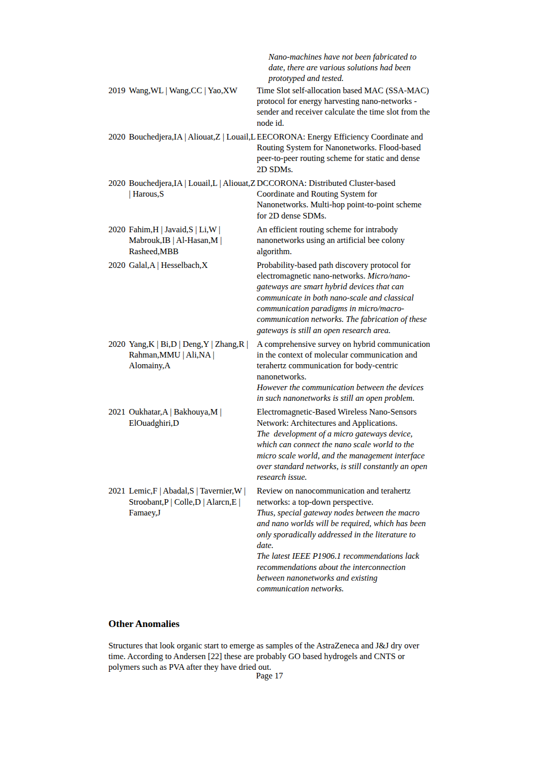Nano-machines have not been fabricated to date, there are various solutions had been prototyped and tested.
| 2019 | Wang,WL / Wang,CC / Yao,XW | Time Slot self-allocation based MAC (SSA-MAC) protocol for energy harvesting nano-networks - sender and receiver calculate the time slot from the node id. |
| 2020 | Bouchedjera,IA / Aliouat,Z / Louail,L | EECORONA: Energy Efficiency Coordinate and Routing System for Nanonetworks. Flood-based peer-to-peer routing scheme for static and dense 2D SDMs. |
| 2020 | Bouchedjera,IA / Louail,L / Aliouat,Z / Harous,S | DCCORONA: Distributed Cluster-based Coordinate and Routing System for Nanonetworks. Multi-hop point-to-point scheme for 2D dense SDMs. |
| 2020 | Fahim,H / Javaid,S / Li,W / Mabrouk,IB / Al-Hasan,M / Rasheed,MBB | An efficient routing scheme for intrabody nanonetworks using an artificial bee colony algorithm. |
| 2020 | Galal,A / Hesselbach,X | Probability-based path discovery protocol for electromagnetic nano-networks. Micro/nano-gateways are smart hybrid devices that can communicate in both nano-scale and classical communication paradigms in micro/macro-communication networks. The fabrication of these gateways is still an open research area. |
| 2020 | Yang,K / Bi,D / Deng,Y / Zhang,R / Rahman,MMU / Ali,NA / Alomainy,A | A comprehensive survey on hybrid communication in the context of molecular communication and terahertz communication for body-centric nanonetworks. However the communication between the devices in such nanonetworks is still an open problem. |
| 2021 | Oukhatar,A / Bakhouya,M / ElOuadghiri,D | Electromagnetic-Based Wireless Nano-Sensors Network: Architectures and Applications. The development of a micro gateways device, which can connect the nano scale world to the micro scale world, and the management interface over standard networks, is still constantly an open research issue. |
| 2021 | Lemic,F / Abadal,S / Tavernier,W / Stroobant,P / Colle,D / Alarcn,E / Famaey,J | Review on nanocommunication and terahertz networks: a top-down perspective. Thus, special gateway nodes between the macro and nano worlds will be required, which has been only sporadically addressed in the literature to date. The latest IEEE P1906.1 recommendations lack recommendations about the interconnection between nanonetworks and existing communication networks. |
Other Anomalies
Structures that look organic start to emerge as samples of the AstraZeneca and J&J dry over time. According to Andersen [22] these are probably GO based hydrogels and CNTS or polymers such as PVA after they have dried out.
Page 17